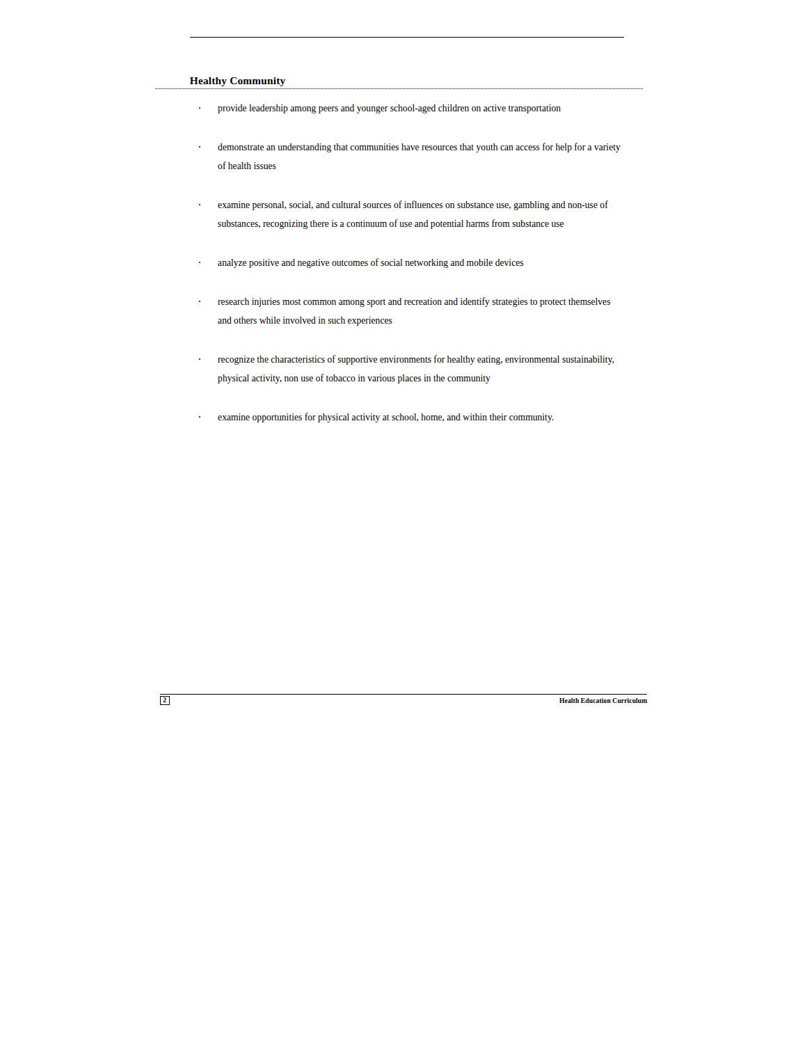Healthy Community
provide leadership among peers and younger school-aged children on active transportation
demonstrate an understanding that communities have resources that youth can access for help for a variety of health issues
examine personal, social, and cultural sources of influences on substance use, gambling and non-use of substances, recognizing there is a continuum of use and potential harms from substance use
analyze positive and negative outcomes of social networking and mobile devices
research injuries most common among sport and recreation and identify strategies to protect themselves and others while involved in such experiences
recognize the characteristics of supportive environments for healthy eating, environmental sustainability, physical activity, non use of tobacco in various places in the community
examine opportunities for physical activity at school, home, and within their community.
2 Health Education Curriculum